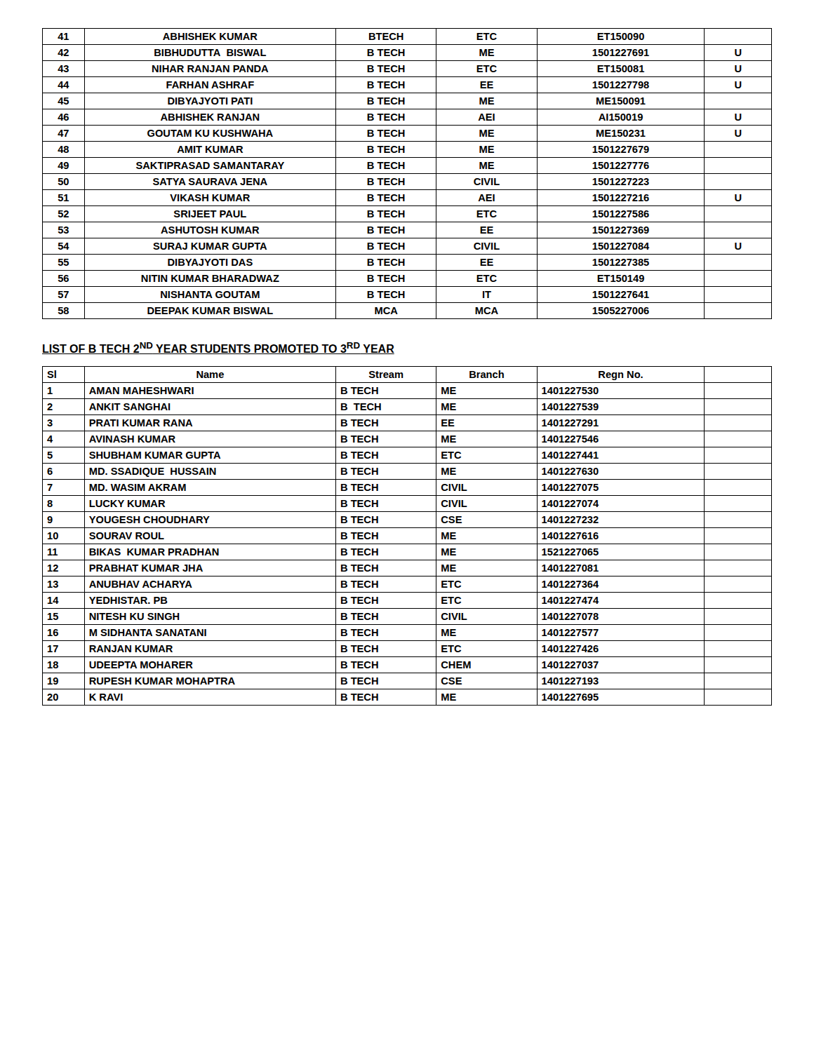| 41 | ABHISHEK KUMAR | BTECH | ETC | ET150090 | |
| 42 | BIBHUDUTTA BISWAL | B TECH | ME | 1501227691 | U |
| 43 | NIHAR RANJAN PANDA | B TECH | ETC | ET150081 | U |
| 44 | FARHAN ASHRAF | B TECH | EE | 1501227798 | U |
| 45 | DIBYAJYOTI PATI | B TECH | ME | ME150091 | |
| 46 | ABHISHEK RANJAN | B TECH | AEI | AI150019 | U |
| 47 | GOUTAM KU KUSHWAHA | B TECH | ME | ME150231 | U |
| 48 | AMIT KUMAR | B TECH | ME | 1501227679 | |
| 49 | SAKTIPRASAD SAMANTARAY | B TECH | ME | 1501227776 | |
| 50 | SATYA SAURAVA JENA | B TECH | CIVIL | 1501227223 | |
| 51 | VIKASH KUMAR | B TECH | AEI | 1501227216 | U |
| 52 | SRIJEET PAUL | B TECH | ETC | 1501227586 | |
| 53 | ASHUTOSH KUMAR | B TECH | EE | 1501227369 | |
| 54 | SURAJ KUMAR GUPTA | B TECH | CIVIL | 1501227084 | U |
| 55 | DIBYAJYOTI DAS | B TECH | EE | 1501227385 | |
| 56 | NITIN KUMAR BHARADWAZ | B TECH | ETC | ET150149 | |
| 57 | NISHANTA GOUTAM | B TECH | IT | 1501227641 | |
| 58 | DEEPAK KUMAR BISWAL | MCA | MCA | 1505227006 | |
LIST OF B TECH 2ND YEAR STUDENTS PROMOTED TO 3RD YEAR
| Sl | Name | Stream | Branch | Regn No. | |
| --- | --- | --- | --- | --- | --- |
| 1 | AMAN MAHESHWARI | B TECH | ME | 1401227530 | |
| 2 | ANKIT SANGHAI | B TECH | ME | 1401227539 | |
| 3 | PRATI KUMAR RANA | B TECH | EE | 1401227291 | |
| 4 | AVINASH KUMAR | B TECH | ME | 1401227546 | |
| 5 | SHUBHAM KUMAR GUPTA | B TECH | ETC | 1401227441 | |
| 6 | MD. SSADIQUE HUSSAIN | B TECH | ME | 1401227630 | |
| 7 | MD. WASIM AKRAM | B TECH | CIVIL | 1401227075 | |
| 8 | LUCKY KUMAR | B TECH | CIVIL | 1401227074 | |
| 9 | YOUGESH CHOUDHARY | B TECH | CSE | 1401227232 | |
| 10 | SOURAV ROUL | B TECH | ME | 1401227616 | |
| 11 | BIKAS KUMAR PRADHAN | B TECH | ME | 1521227065 | |
| 12 | PRABHAT KUMAR JHA | B TECH | ME | 1401227081 | |
| 13 | ANUBHAV ACHARYA | B TECH | ETC | 1401227364 | |
| 14 | YEDHISTAR. PB | B TECH | ETC | 1401227474 | |
| 15 | NITESH KU SINGH | B TECH | CIVIL | 1401227078 | |
| 16 | M SIDHANTA SANATANI | B TECH | ME | 1401227577 | |
| 17 | RANJAN KUMAR | B TECH | ETC | 1401227426 | |
| 18 | UDEEPTA MOHARER | B TECH | CHEM | 1401227037 | |
| 19 | RUPESH KUMAR MOHAPTRA | B TECH | CSE | 1401227193 | |
| 20 | K RAVI | B TECH | ME | 1401227695 | |